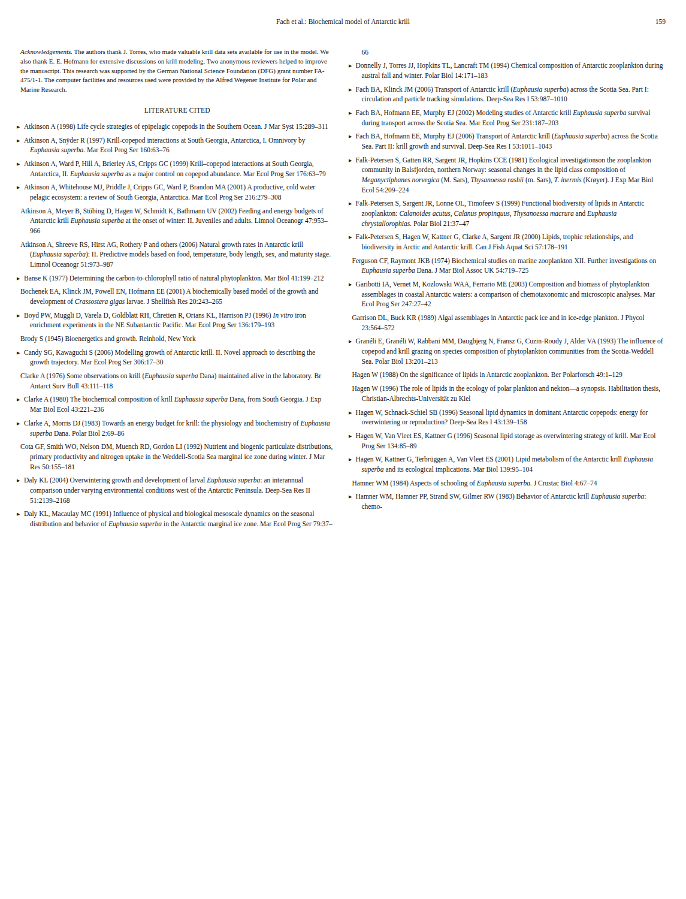Fach et al.: Biochemical model of Antarctic krill 159
Acknowledgements. The authors thank J. Torres, who made valuable krill data sets available for use in the model. We also thank E. E. Hofmann for extensive discussions on krill modeling. Two anonymous reviewers helped to improve the manuscript. This research was supported by the German National Science Foundation (DFG) grant number FA-475/1-1. The computer facilities and resources used were provided by the Alfred Wegener Institute for Polar and Marine Research.
Literature Cited
Atkinson A (1998) Life cycle strategies of epipelagic copepods in the Southern Ocean. J Mar Syst 15:289–311
Atkinson A, Snÿder R (1997) Krill-copepod interactions at South Georgia, Antarctica, I. Omnivory by Euphausia superba. Mar Ecol Prog Ser 160:63–76
Atkinson A, Ward P, Hill A, Brierley AS, Cripps GC (1999) Krill–copepod interactions at South Georgia, Antarctica, II. Euphausia superba as a major control on copepod abundance. Mar Ecol Prog Ser 176:63–79
Atkinson A, Whitehouse MJ, Priddle J, Cripps GC, Ward P, Brandon MA (2001) A productive, cold water pelagic ecosystem: a review of South Georgia, Antarctica. Mar Ecol Prog Ser 216:279–308
Atkinson A, Meyer B, Stübing D, Hagen W, Schmidt K, Bathmann UV (2002) Feeding and energy budgets of Antarctic krill Euphausia superba at the onset of winter: II. Juveniles and adults. Limnol Oceanogr 47:953–966
Atkinson A, Shreeve RS, Hirst AG, Rothery P and others (2006) Natural growth rates in Antarctic krill (Euphausia superba): II. Predictive models based on food, temperature, body length, sex, and maturity stage. Limnol Oceanogr 51:973–987
Banse K (1977) Determining the carbon-to-chlorophyll ratio of natural phytoplankton. Mar Biol 41:199–212
Bochenek EA, Klinck JM, Powell EN, Hofmann EE (2001) A biochemically based model of the growth and development of Crassostera gigas larvae. J Shellfish Res 20:243–265
Boyd PW, Muggli D, Varela D, Goldblatt RH, Chretien R, Orians KL, Harrison PJ (1996) In vitro iron enrichment experiments in the NE Subantarctic Pacific. Mar Ecol Prog Ser 136:179–193
Brody S (1945) Bioenergetics and growth. Reinhold, New York
Candy SG, Kawaguchi S (2006) Modelling growth of Antarctic krill. II. Novel approach to describing the growth trajectory. Mar Ecol Prog Ser 306:17–30
Clarke A (1976) Some observations on krill (Euphausia superba Dana) maintained alive in the laboratory. Br Antarct Surv Bull 43:111–118
Clarke A (1980) The biochemical composition of krill Euphausia superba Dana, from South Georgia. J Exp Mar Biol Ecol 43:221–236
Clarke A, Morris DJ (1983) Towards an energy budget for krill: the physiology and biochemistry of Euphausia superba Dana. Polar Biol 2:69–86
Cota GF, Smith WO, Nelson DM, Muench RD, Gordon LI (1992) Nutrient and biogenic particulate distributions, primary productivity and nitrogen uptake in the Weddell-Scotia Sea marginal ice zone during winter. J Mar Res 50:155–181
Daly KL (2004) Overwintering growth and development of larval Euphausia superba: an interannual comparison under varying environmental conditions west of the Antarctic Peninsula. Deep-Sea Res II 51:2139–2168
Daly KL, Macaulay MC (1991) Influence of physical and biological mesoscale dynamics on the seasonal distribution and behavior of Euphausia superba in the Antarctic marginal ice zone. Mar Ecol Prog Ser 79:37–66
Donnelly J, Torres JJ, Hopkins TL, Lancraft TM (1994) Chemical composition of Antarctic zooplankton during austral fall and winter. Polar Biol 14:171–183
Fach BA, Klinck JM (2006) Transport of Antarctic krill (Euphausia superba) across the Scotia Sea. Part I: circulation and particle tracking simulations. Deep-Sea Res I 53:987–1010
Fach BA, Hofmann EE, Murphy EJ (2002) Modeling studies of Antarctic krill Euphausia superba survival during transport across the Scotia Sea. Mar Ecol Prog Ser 231:187–203
Fach BA, Hofmann EE, Murphy EJ (2006) Transport of Antarctic krill (Euphausia superba) across the Scotia Sea. Part II: krill growth and survival. Deep-Sea Res I 53:1011–1043
Falk-Petersen S, Gatten RR, Sargent JR, Hopkins CCE (1981) Ecological investigationson the zooplankton community in Balsfjorden, northern Norway: seasonal changes in the lipid class composition of Meganyctiphanes norvegica (M. Sars), Thysanoessa rashii (m. Sars), T. inermis (Krøyer). J Exp Mar Biol Ecol 54:209–224
Falk-Petersen S, Sargent JR, Lonne OL, Timofeev S (1999) Functional biodiversity of lipids in Antarctic zooplankton: Calanoides acutus, Calanus propinquus, Thysanoessa macrura and Euphausia chrystallorophias. Polar Biol 21:37–47
Falk-Petersen S, Hagen W, Kattner G, Clarke A, Sargent JR (2000) Lipids, trophic relationships, and biodiversity in Arctic and Antarctic krill. Can J Fish Aquat Sci 57:178–191
Ferguson CF, Raymont JKB (1974) Biochemical studies on marine zooplankton XII. Further investigations on Euphausia superba Dana. J Mar Biol Assoc UK 54:719–725
Garibotti IA, Vernet M, Kozlowski WAA, Ferrario ME (2003) Composition and biomass of phytoplankton assemblages in coastal Antarctic waters: a comparison of chemotaxonomic and microscopic analyses. Mar Ecol Prog Ser 247:27–42
Garrison DL, Buck KR (1989) Algal assemblages in Antarctic pack ice and in ice-edge plankton. J Phycol 23:564–572
Granéli E, Granéli W, Rabbani MM, Daugbjerg N, Fransz G, Cuzin-Roudy J, Alder VA (1993) The influence of copepod and krill grazing on species composition of phytoplankton communities from the Scotia-Weddell Sea. Polar Biol 13:201–213
Hagen W (1988) On the significance of lipids in Antarctic zooplankton. Ber Polarforsch 49:1–129
Hagen W (1996) The role of lipids in the ecology of polar plankton and nekton—a synopsis. Habilitation thesis, Christian-Albrechts-Universität zu Kiel
Hagen W, Schnack-Schiel SB (1996) Seasonal lipid dynamics in dominant Antarctic copepods: energy for overwintering or reproduction? Deep-Sea Res I 43:139–158
Hagen W, Van Vleet ES, Kattner G (1996) Seasonal lipid storage as overwintering strategy of krill. Mar Ecol Prog Ser 134:85–89
Hagen W, Kattner G, Terbrüggen A, Van Vleet ES (2001) Lipid metabolism of the Antarctic krill Euphausia superba and its ecological implications. Mar Biol 139:95–104
Hamner WM (1984) Aspects of schooling of Euphausia superba. J Crustac Biol 4:67–74
Hamner WM, Hamner PP, Strand SW, Gilmer RW (1983) Behavior of Antarctic krill Euphausia superba: chemo-